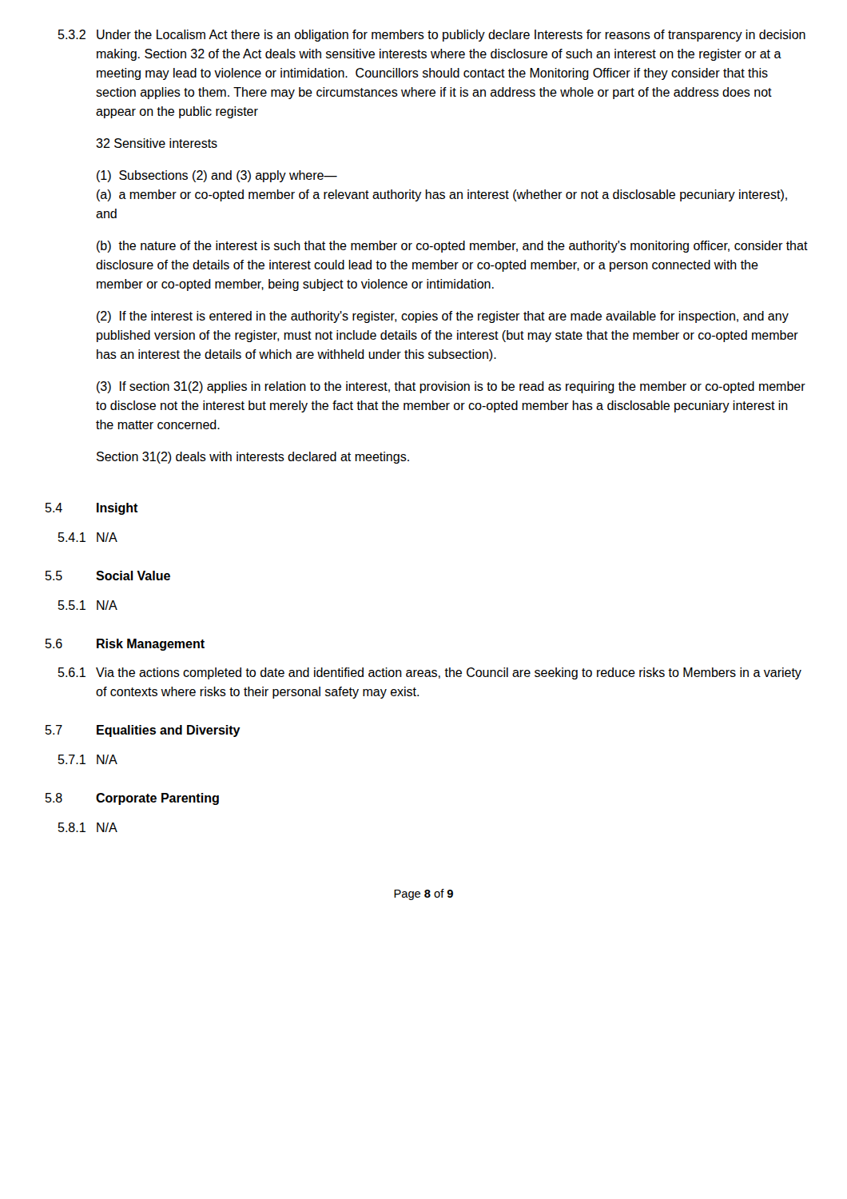5.3.2
Under the Localism Act there is an obligation for members to publicly declare Interests for reasons of transparency in decision making. Section 32 of the Act deals with sensitive interests where the disclosure of such an interest on the register or at a meeting may lead to violence or intimidation. Councillors should contact the Monitoring Officer if they consider that this section applies to them. There may be circumstances where if it is an address the whole or part of the address does not appear on the public register
32 Sensitive interests
(1) Subsections (2) and (3) apply where—
(a) a member or co-opted member of a relevant authority has an interest (whether or not a disclosable pecuniary interest), and
(b) the nature of the interest is such that the member or co-opted member, and the authority's monitoring officer, consider that disclosure of the details of the interest could lead to the member or co-opted member, or a person connected with the member or co-opted member, being subject to violence or intimidation.
(2) If the interest is entered in the authority's register, copies of the register that are made available for inspection, and any published version of the register, must not include details of the interest (but may state that the member or co-opted member has an interest the details of which are withheld under this subsection).
(3) If section 31(2) applies in relation to the interest, that provision is to be read as requiring the member or co-opted member to disclose not the interest but merely the fact that the member or co-opted member has a disclosable pecuniary interest in the matter concerned.
Section 31(2) deals with interests declared at meetings.
5.4
Insight
5.4.1
N/A
5.5
Social Value
5.5.1
N/A
5.6
Risk Management
5.6.1
Via the actions completed to date and identified action areas, the Council are seeking to reduce risks to Members in a variety of contexts where risks to their personal safety may exist.
5.7
Equalities and Diversity
5.7.1
N/A
5.8
Corporate Parenting
5.8.1
N/A
Page 8 of 9